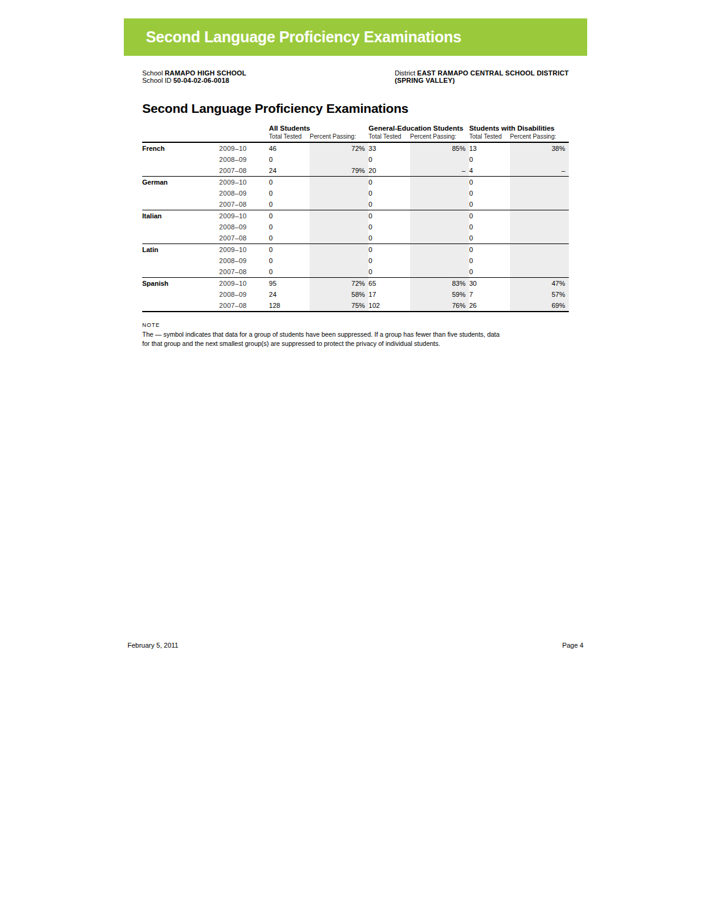Second Language Proficiency Examinations
School RAMAPO HIGH SCHOOL
School ID 50-04-02-06-0018
District EAST RAMAPO CENTRAL SCHOOL DISTRICT
(SPRING VALLEY)
Second Language Proficiency Examinations
| | | All Students | General-Education Students | Students with Disabilities |
| --- | --- | --- | --- | --- |
| | | Total Tested | Percent Passing: | Total Tested | Percent Passing: | Total Tested | Percent Passing: |
| French | 2009–10 | 46 | 72% | 33 | 85% | 13 | 38% |
| | 2008–09 | 0 | | 0 | | 0 | |
| | 2007–08 | 24 | 79% | 20 | – | 4 | – |
| German | 2009–10 | 0 | | 0 | | 0 | |
| | 2008–09 | 0 | | 0 | | 0 | |
| | 2007–08 | 0 | | 0 | | 0 | |
| Italian | 2009–10 | 0 | | 0 | | 0 | |
| | 2008–09 | 0 | | 0 | | 0 | |
| | 2007–08 | 0 | | 0 | | 0 | |
| Latin | 2009–10 | 0 | | 0 | | 0 | |
| | 2008–09 | 0 | | 0 | | 0 | |
| | 2007–08 | 0 | | 0 | | 0 | |
| Spanish | 2009–10 | 95 | 72% | 65 | 83% | 30 | 47% |
| | 2008–09 | 24 | 58% | 17 | 59% | 7 | 57% |
| | 2007–08 | 128 | 75% | 102 | 76% | 26 | 69% |
NOTE
The — symbol indicates that data for a group of students have been suppressed. If a group has fewer than five students, data for that group and the next smallest group(s) are suppressed to protect the privacy of individual students.
February 5, 2011 Page 4